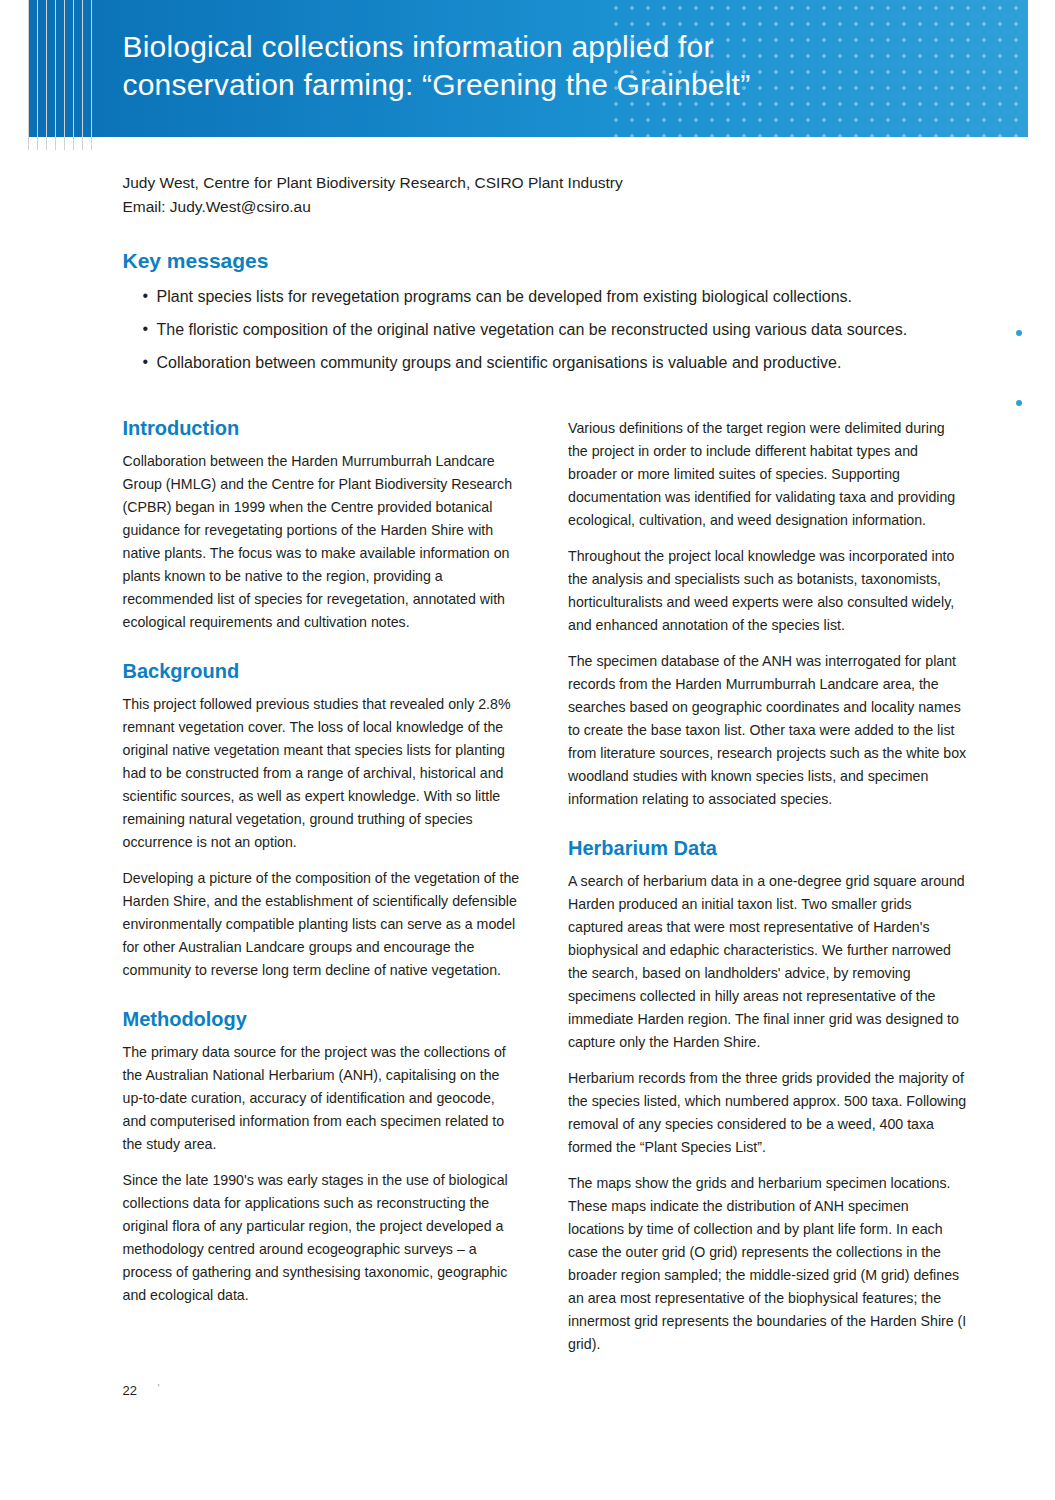Biological collections information applied for
conservation farming: “Greening the Grainbelt”
Judy West, Centre for Plant Biodiversity Research, CSIRO Plant Industry
Email: Judy.West@csiro.au
Key messages
Plant species lists for revegetation programs can be developed from existing biological collections.
The floristic composition of the original native vegetation can be reconstructed using various data sources.
Collaboration between community groups and scientific organisations is valuable and productive.
Introduction
Collaboration between the Harden Murrumburrah Landcare Group (HMLG) and the Centre for Plant Biodiversity Research (CPBR) began in 1999 when the Centre provided botanical guidance for revegetating portions of the Harden Shire with native plants. The focus was to make available information on plants known to be native to the region, providing a recommended list of species for revegetation, annotated with ecological requirements and cultivation notes.
Background
This project followed previous studies that revealed only 2.8% remnant vegetation cover. The loss of local knowledge of the original native vegetation meant that species lists for planting had to be constructed from a range of archival, historical and scientific sources, as well as expert knowledge. With so little remaining natural vegetation, ground truthing of species occurrence is not an option.
Developing a picture of the composition of the vegetation of the Harden Shire, and the establishment of scientifically defensible environmentally compatible planting lists can serve as a model for other Australian Landcare groups and encourage the community to reverse long term decline of native vegetation.
Methodology
The primary data source for the project was the collections of the Australian National Herbarium (ANH), capitalising on the up-to-date curation, accuracy of identification and geocode, and computerised information from each specimen related to the study area.
Since the late 1990's was early stages in the use of biological collections data for applications such as reconstructing the original flora of any particular region, the project developed a methodology centred around ecogeographic surveys – a process of gathering and synthesising taxonomic, geographic and ecological data.
Various definitions of the target region were delimited during the project in order to include different habitat types and broader or more limited suites of species. Supporting documentation was identified for validating taxa and providing ecological, cultivation, and weed designation information.
Throughout the project local knowledge was incorporated into the analysis and specialists such as botanists, taxonomists, horticulturalists and weed experts were also consulted widely, and enhanced annotation of the species list.
The specimen database of the ANH was interrogated for plant records from the Harden Murrumburrah Landcare area, the searches based on geographic coordinates and locality names to create the base taxon list. Other taxa were added to the list from literature sources, research projects such as the white box woodland studies with known species lists, and specimen information relating to associated species.
Herbarium Data
A search of herbarium data in a one-degree grid square around Harden produced an initial taxon list. Two smaller grids captured areas that were most representative of Harden's biophysical and edaphic characteristics. We further narrowed the search, based on landholders' advice, by removing specimens collected in hilly areas not representative of the immediate Harden region. The final inner grid was designed to capture only the Harden Shire.
Herbarium records from the three grids provided the majority of the species listed, which numbered approx. 500 taxa. Following removal of any species considered to be a weed, 400 taxa formed the “Plant Species List”.
The maps show the grids and herbarium specimen locations. These maps indicate the distribution of ANH specimen locations by time of collection and by plant life form. In each case the outer grid (O grid) represents the collections in the broader region sampled; the middle-sized grid (M grid) defines an area most representative of the biophysical features; the innermost grid represents the boundaries of the Harden Shire (I grid).
22
'